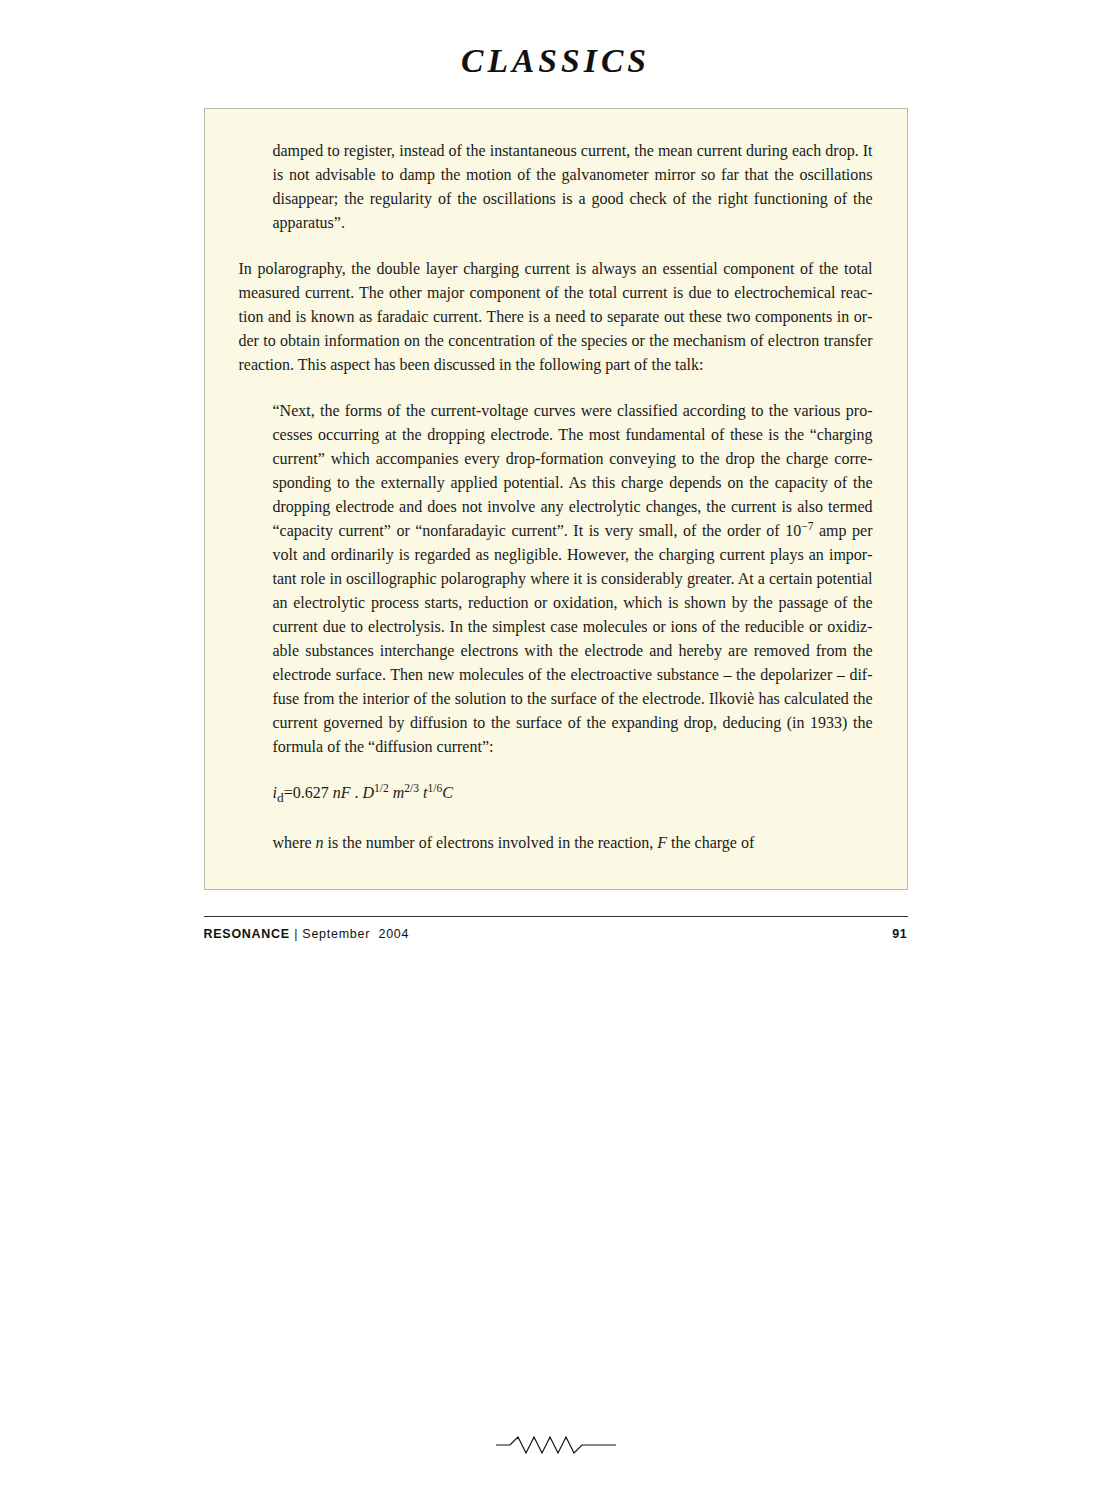CLASSICS
damped to register, instead of the instantaneous current, the mean current during each drop. It is not advisable to damp the motion of the galvanometer mirror so far that the oscillations disappear; the regularity of the oscillations is a good check of the right functioning of the apparatus”.
In polarography, the double layer charging current is always an essential component of the total measured current. The other major component of the total current is due to electrochemical reaction and is known as faradaic current. There is a need to separate out these two components in order to obtain information on the concentration of the species or the mechanism of electron transfer reaction. This aspect has been discussed in the following part of the talk:
“Next, the forms of the current-voltage curves were classified according to the various processes occurring at the dropping electrode. The most fundamental of these is the “charging current” which accompanies every drop-formation conveying to the drop the charge corresponding to the externally applied potential. As this charge depends on the capacity of the dropping electrode and does not involve any electrolytic changes, the current is also termed “capacity current” or “nonfaradayic current”. It is very small, of the order of 10−7 amp per volt and ordinarily is regarded as negligible. However, the charging current plays an important role in oscillographic polarography where it is considerably greater. At a certain potential an electrolytic process starts, reduction or oxidation, which is shown by the passage of the current due to electrolysis. In the simplest case molecules or ions of the reducible or oxidizable substances interchange electrons with the electrode and hereby are removed from the electrode surface. Then new molecules of the electroactive substance – the depolarizer – diffuse from the interior of the solution to the surface of the electrode. Ilkoviè has calculated the current governed by diffusion to the surface of the expanding drop, deducing (in 1933) the formula of the “diffusion current”:
id=0.627 nF . D1/2 m2/3 t1/6C
where n is the number of electrons involved in the reaction, F the charge of
RESONANCE | September 2004
91